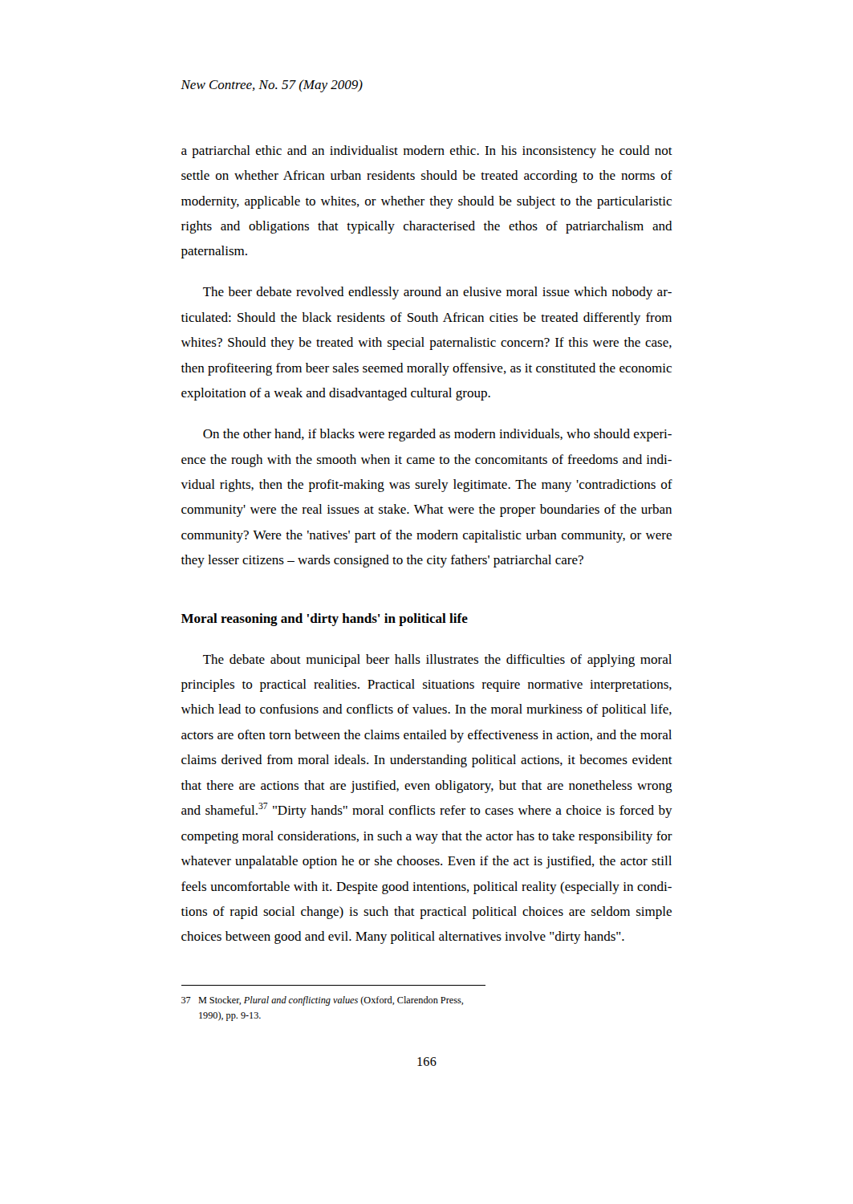New Contree, No. 57 (May 2009)
a patriarchal ethic and an individualist modern ethic. In his inconsistency he could not settle on whether African urban residents should be treated according to the norms of modernity, applicable to whites, or whether they should be subject to the particularistic rights and obligations that typically characterised the ethos of patriarchalism and paternalism.
The beer debate revolved endlessly around an elusive moral issue which nobody articulated: Should the black residents of South African cities be treated differently from whites? Should they be treated with special paternalistic concern? If this were the case, then profiteering from beer sales seemed morally offensive, as it constituted the economic exploitation of a weak and disadvantaged cultural group.
On the other hand, if blacks were regarded as modern individuals, who should experience the rough with the smooth when it came to the concomitants of freedoms and individual rights, then the profit-making was surely legitimate. The many 'contradictions of community' were the real issues at stake. What were the proper boundaries of the urban community? Were the 'natives' part of the modern capitalistic urban community, or were they lesser citizens – wards consigned to the city fathers' patriarchal care?
Moral reasoning and 'dirty hands' in political life
The debate about municipal beer halls illustrates the difficulties of applying moral principles to practical realities. Practical situations require normative interpretations, which lead to confusions and conflicts of values. In the moral murkiness of political life, actors are often torn between the claims entailed by effectiveness in action, and the moral claims derived from moral ideals. In understanding political actions, it becomes evident that there are actions that are justified, even obligatory, but that are nonetheless wrong and shameful.37 "Dirty hands" moral conflicts refer to cases where a choice is forced by competing moral considerations, in such a way that the actor has to take responsibility for whatever unpalatable option he or she chooses. Even if the act is justified, the actor still feels uncomfortable with it. Despite good intentions, political reality (especially in conditions of rapid social change) is such that practical political choices are seldom simple choices between good and evil. Many political alternatives involve "dirty hands".
37 M Stocker, Plural and conflicting values (Oxford, Clarendon Press, 1990), pp. 9-13.
166